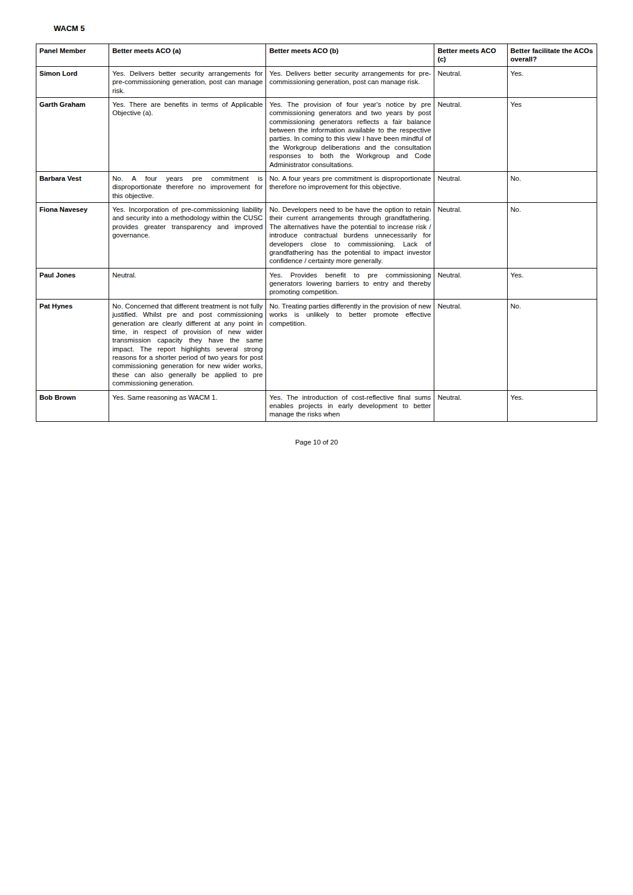WACM 5
| Panel Member | Better meets ACO (a) | Better meets ACO (b) | Better meets ACO (c) | Better facilitate the ACOs overall? |
| --- | --- | --- | --- | --- |
| Simon Lord | Yes. Delivers better security arrangements for pre-commissioning generation, post can manage risk. | Yes. Delivers better security arrangements for pre-commissioning generation, post can manage risk. | Neutral. | Yes. |
| Garth Graham | Yes. There are benefits in terms of Applicable Objective (a). | Yes. The provision of four year's notice by pre commissioning generators and two years by post commissioning generators reflects a fair balance between the information available to the respective parties. In coming to this view I have been mindful of the Workgroup deliberations and the consultation responses to both the Workgroup and Code Administrator consultations. | Neutral. | Yes |
| Barbara Vest | No. A four years pre commitment is disproportionate therefore no improvement for this objective. | No. A four years pre commitment is disproportionate therefore no improvement for this objective. | Neutral. | No. |
| Fiona Navesey | Yes. Incorporation of pre-commissioning liability and security into a methodology within the CUSC provides greater transparency and improved governance. | No. Developers need to be have the option to retain their current arrangements through grandfathering. The alternatives have the potential to increase risk / introduce contractual burdens unnecessarily for developers close to commissioning. Lack of grandfathering has the potential to impact investor confidence / certainty more generally. | Neutral. | No. |
| Paul Jones | Neutral. | Yes. Provides benefit to pre commissioning generators lowering barriers to entry and thereby promoting competition. | Neutral. | Yes. |
| Pat Hynes | No. Concerned that different treatment is not fully justified. Whilst pre and post commissioning generation are clearly different at any point in time, in respect of provision of new wider transmission capacity they have the same impact. The report highlights several strong reasons for a shorter period of two years for post commissioning generation for new wider works, these can also generally be applied to pre commissioning generation. | No. Treating parties differently in the provision of new works is unlikely to better promote effective competition. | Neutral. | No. |
| Bob Brown | Yes. Same reasoning as WACM 1. | Yes. The introduction of cost-reflective final sums enables projects in early development to better manage the risks when | Neutral. | Yes. |
Page 10 of 20